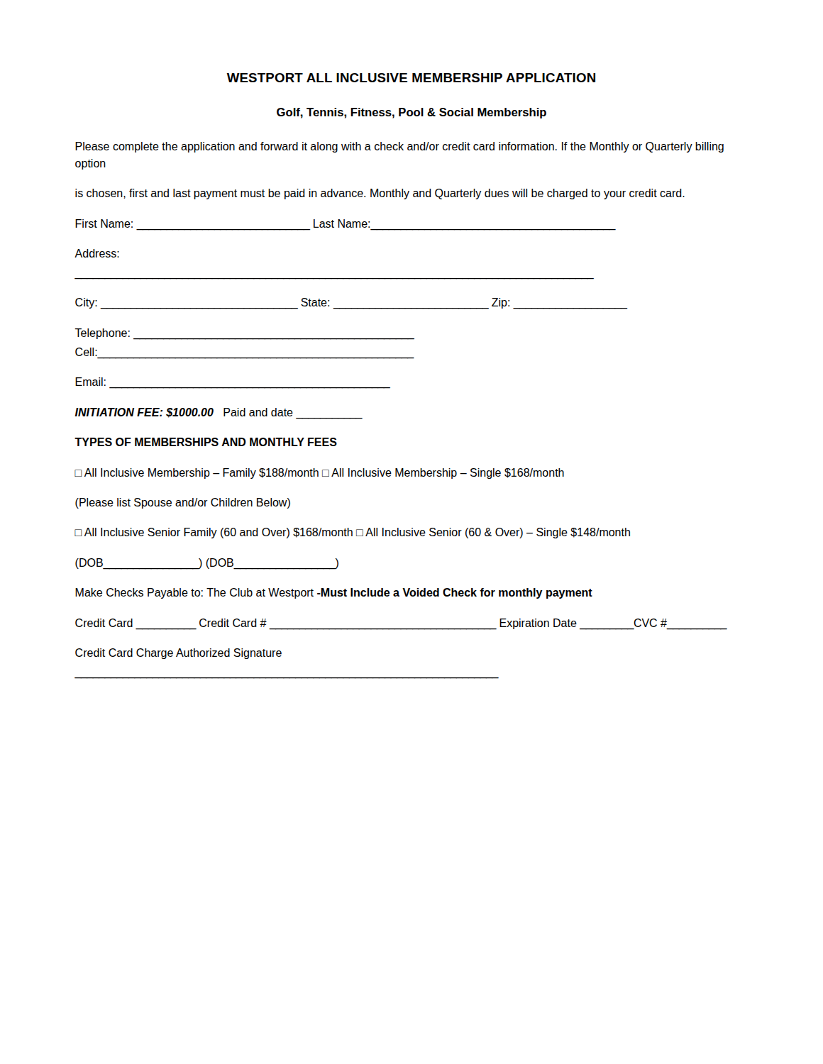WESTPORT ALL INCLUSIVE MEMBERSHIP APPLICATION
Golf, Tennis, Fitness, Pool & Social Membership
Please complete the application and forward it along with a check and/or credit card information. If the Monthly or Quarterly billing option
is chosen, first and last payment must be paid in advance. Monthly and Quarterly dues will be charged to your credit card.
First Name: _____________________________ Last Name:_________________________________________
Address:
_______________________________________________________________________________________
City: _________________________________ State: __________________________ Zip: ___________________
Telephone: _______________________________________________
Cell:_____________________________________________________
Email: _______________________________________________
INITIATION FEE: $1000.00 Paid and date ___________
TYPES OF MEMBERSHIPS AND MONTHLY FEES
□ All Inclusive Membership – Family $188/month □ All Inclusive Membership – Single $168/month
(Please list Spouse and/or Children Below)
□ All Inclusive Senior Family (60 and Over) $168/month □ All Inclusive Senior (60 & Over) – Single $148/month
(DOB________________) (DOB_________________)
Make Checks Payable to: The Club at Westport -Must Include a Voided Check for monthly payment
Credit Card __________ Credit Card # ______________________________________ Expiration Date _________CVC #__________
Credit Card Charge Authorized Signature
_______________________________________________________________________